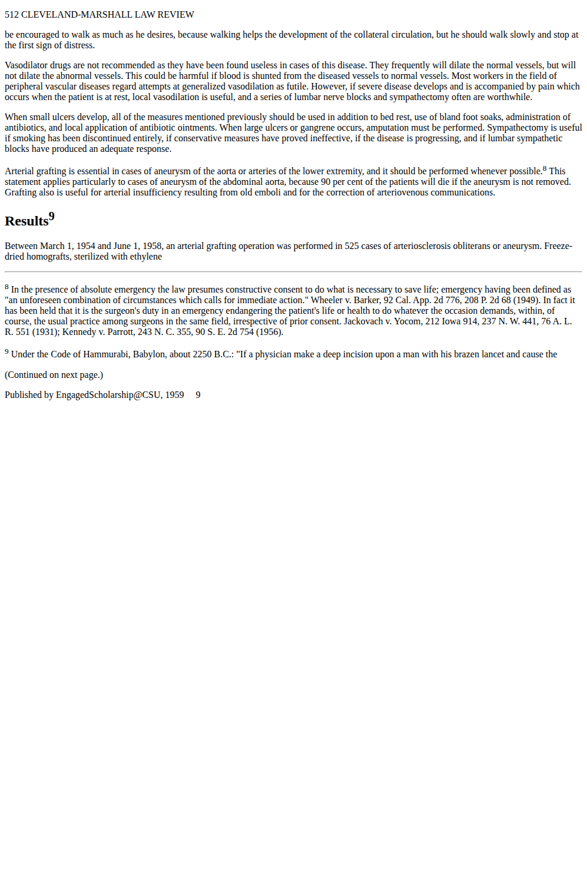512 CLEVELAND-MARSHALL LAW REVIEW
be encouraged to walk as much as he desires, because walking helps the development of the collateral circulation, but he should walk slowly and stop at the first sign of distress.
Vasodilator drugs are not recommended as they have been found useless in cases of this disease. They frequently will dilate the normal vessels, but will not dilate the abnormal vessels. This could be harmful if blood is shunted from the diseased vessels to normal vessels. Most workers in the field of peripheral vascular diseases regard attempts at generalized vasodilation as futile. However, if severe disease develops and is accompanied by pain which occurs when the patient is at rest, local vasodilation is useful, and a series of lumbar nerve blocks and sympathectomy often are worthwhile.
When small ulcers develop, all of the measures mentioned previously should be used in addition to bed rest, use of bland foot soaks, administration of antibiotics, and local application of antibiotic ointments. When large ulcers or gangrene occurs, amputation must be performed. Sympathectomy is useful if smoking has been discontinued entirely, if conservative measures have proved ineffective, if the disease is progressing, and if lumbar sympathetic blocks have produced an adequate response.
Arterial grafting is essential in cases of aneurysm of the aorta or arteries of the lower extremity, and it should be performed whenever possible.8 This statement applies particularly to cases of aneurysm of the abdominal aorta, because 90 per cent of the patients will die if the aneurysm is not removed. Grafting also is useful for arterial insufficiency resulting from old emboli and for the correction of arteriovenous communications.
Results9
Between March 1, 1954 and June 1, 1958, an arterial grafting operation was performed in 525 cases of arteriosclerosis obliterans or aneurysm. Freeze-dried homografts, sterilized with ethylene
8 In the presence of absolute emergency the law presumes constructive consent to do what is necessary to save life; emergency having been defined as "an unforeseen combination of circumstances which calls for immediate action." Wheeler v. Barker, 92 Cal. App. 2d 776, 208 P. 2d 68 (1949). In fact it has been held that it is the surgeon's duty in an emergency endangering the patient's life or health to do whatever the occasion demands, within, of course, the usual practice among surgeons in the same field, irrespective of prior consent. Jackovach v. Yocom, 212 Iowa 914, 237 N. W. 441, 76 A. L. R. 551 (1931); Kennedy v. Parrott, 243 N. C. 355, 90 S. E. 2d 754 (1956).
9 Under the Code of Hammurabi, Babylon, about 2250 B.C.: "If a physician make a deep incision upon a man with his brazen lancet and cause the
(Continued on next page.)
Published by EngagedScholarship@CSU, 1959 9